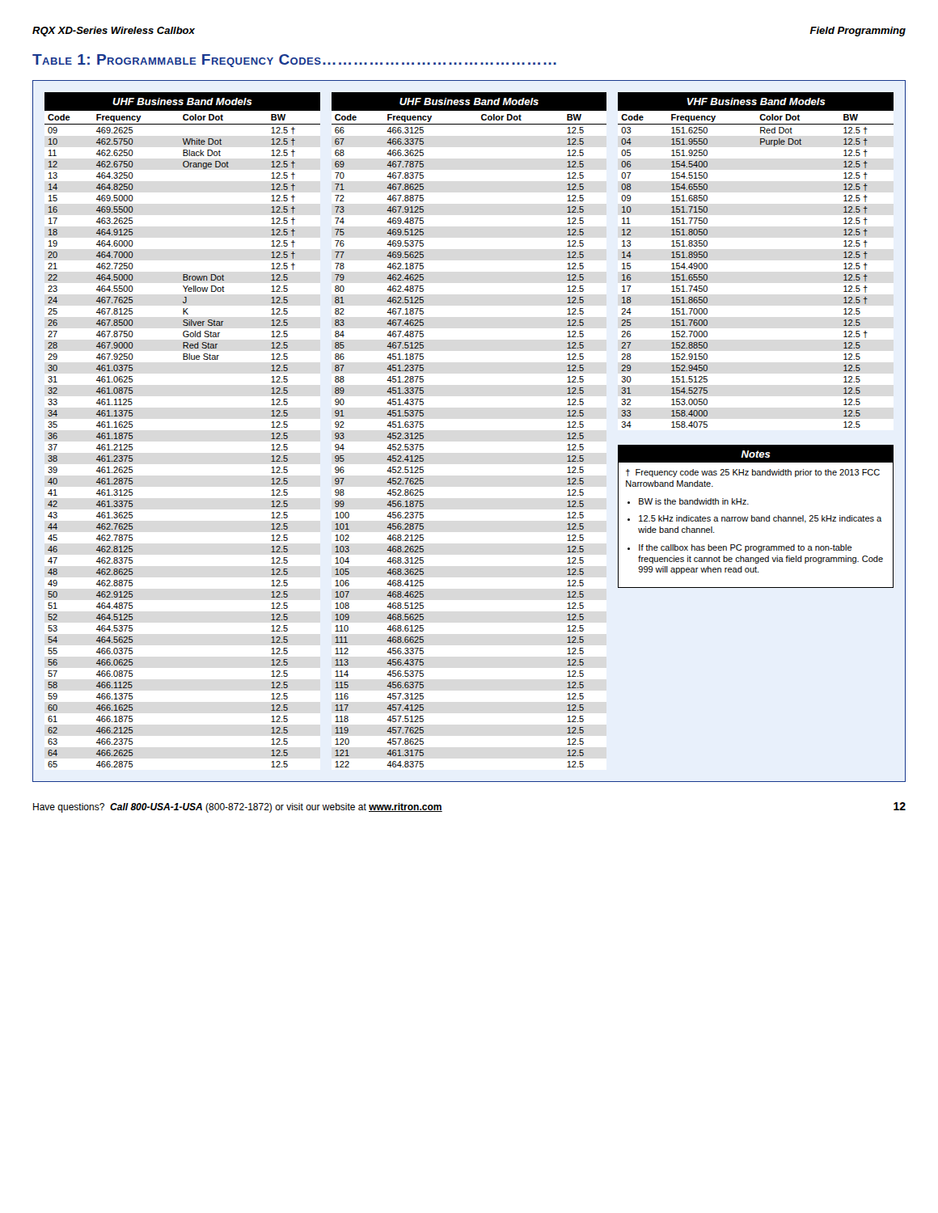RQX XD-Series Wireless Callbox
Field Programming
Table 1: Programmable Frequency Codes………………………………………
UHF Business Band Models
| Code | Frequency | Color Dot | BW |
| --- | --- | --- | --- |
| 09 | 469.2625 | | 12.5 † |
| 10 | 462.5750 | White Dot | 12.5 † |
| 11 | 462.6250 | Black Dot | 12.5 † |
| 12 | 462.6750 | Orange Dot | 12.5 † |
| 13 | 464.3250 | | 12.5 † |
| 14 | 464.8250 | | 12.5 † |
| 15 | 469.5000 | | 12.5 † |
| 16 | 469.5500 | | 12.5 † |
| 17 | 463.2625 | | 12.5 † |
| 18 | 464.9125 | | 12.5 † |
| 19 | 464.6000 | | 12.5 † |
| 20 | 464.7000 | | 12.5 † |
| 21 | 462.7250 | | 12.5 † |
| 22 | 464.5000 | Brown Dot | 12.5 |
| 23 | 464.5500 | Yellow Dot | 12.5 |
| 24 | 467.7625 | J | 12.5 |
| 25 | 467.8125 | K | 12.5 |
| 26 | 467.8500 | Silver Star | 12.5 |
| 27 | 467.8750 | Gold Star | 12.5 |
| 28 | 467.9000 | Red Star | 12.5 |
| 29 | 467.9250 | Blue Star | 12.5 |
| 30 | 461.0375 | | 12.5 |
| 31 | 461.0625 | | 12.5 |
| 32 | 461.0875 | | 12.5 |
| 33 | 461.1125 | | 12.5 |
| 34 | 461.1375 | | 12.5 |
| 35 | 461.1625 | | 12.5 |
| 36 | 461.1875 | | 12.5 |
| 37 | 461.2125 | | 12.5 |
| 38 | 461.2375 | | 12.5 |
| 39 | 461.2625 | | 12.5 |
| 40 | 461.2875 | | 12.5 |
| 41 | 461.3125 | | 12.5 |
| 42 | 461.3375 | | 12.5 |
| 43 | 461.3625 | | 12.5 |
| 44 | 462.7625 | | 12.5 |
| 45 | 462.7875 | | 12.5 |
| 46 | 462.8125 | | 12.5 |
| 47 | 462.8375 | | 12.5 |
| 48 | 462.8625 | | 12.5 |
| 49 | 462.8875 | | 12.5 |
| 50 | 462.9125 | | 12.5 |
| 51 | 464.4875 | | 12.5 |
| 52 | 464.5125 | | 12.5 |
| 53 | 464.5375 | | 12.5 |
| 54 | 464.5625 | | 12.5 |
| 55 | 466.0375 | | 12.5 |
| 56 | 466.0625 | | 12.5 |
| 57 | 466.0875 | | 12.5 |
| 58 | 466.1125 | | 12.5 |
| 59 | 466.1375 | | 12.5 |
| 60 | 466.1625 | | 12.5 |
| 61 | 466.1875 | | 12.5 |
| 62 | 466.2125 | | 12.5 |
| 63 | 466.2375 | | 12.5 |
| 64 | 466.2625 | | 12.5 |
| 65 | 466.2875 | | 12.5 |
UHF Business Band Models
| Code | Frequency | Color Dot | BW |
| --- | --- | --- | --- |
| 66 | 466.3125 | | 12.5 |
| 67 | 466.3375 | | 12.5 |
| 68 | 466.3625 | | 12.5 |
| 69 | 467.7875 | | 12.5 |
| 70 | 467.8375 | | 12.5 |
| 71 | 467.8625 | | 12.5 |
| 72 | 467.8875 | | 12.5 |
| 73 | 467.9125 | | 12.5 |
| 74 | 469.4875 | | 12.5 |
| 75 | 469.5125 | | 12.5 |
| 76 | 469.5375 | | 12.5 |
| 77 | 469.5625 | | 12.5 |
| 78 | 462.1875 | | 12.5 |
| 79 | 462.4625 | | 12.5 |
| 80 | 462.4875 | | 12.5 |
| 81 | 462.5125 | | 12.5 |
| 82 | 467.1875 | | 12.5 |
| 83 | 467.4625 | | 12.5 |
| 84 | 467.4875 | | 12.5 |
| 85 | 467.5125 | | 12.5 |
| 86 | 451.1875 | | 12.5 |
| 87 | 451.2375 | | 12.5 |
| 88 | 451.2875 | | 12.5 |
| 89 | 451.3375 | | 12.5 |
| 90 | 451.4375 | | 12.5 |
| 91 | 451.5375 | | 12.5 |
| 92 | 451.6375 | | 12.5 |
| 93 | 452.3125 | | 12.5 |
| 94 | 452.5375 | | 12.5 |
| 95 | 452.4125 | | 12.5 |
| 96 | 452.5125 | | 12.5 |
| 97 | 452.7625 | | 12.5 |
| 98 | 452.8625 | | 12.5 |
| 99 | 456.1875 | | 12.5 |
| 100 | 456.2375 | | 12.5 |
| 101 | 456.2875 | | 12.5 |
| 102 | 468.2125 | | 12.5 |
| 103 | 468.2625 | | 12.5 |
| 104 | 468.3125 | | 12.5 |
| 105 | 468.3625 | | 12.5 |
| 106 | 468.4125 | | 12.5 |
| 107 | 468.4625 | | 12.5 |
| 108 | 468.5125 | | 12.5 |
| 109 | 468.5625 | | 12.5 |
| 110 | 468.6125 | | 12.5 |
| 111 | 468.6625 | | 12.5 |
| 112 | 456.3375 | | 12.5 |
| 113 | 456.4375 | | 12.5 |
| 114 | 456.5375 | | 12.5 |
| 115 | 456.6375 | | 12.5 |
| 116 | 457.3125 | | 12.5 |
| 117 | 457.4125 | | 12.5 |
| 118 | 457.5125 | | 12.5 |
| 119 | 457.7625 | | 12.5 |
| 120 | 457.8625 | | 12.5 |
| 121 | 461.3175 | | 12.5 |
| 122 | 464.8375 | | 12.5 |
VHF Business Band Models
| Code | Frequency | Color Dot | BW |
| --- | --- | --- | --- |
| 03 | 151.6250 | Red Dot | 12.5 † |
| 04 | 151.9550 | Purple Dot | 12.5 † |
| 05 | 151.9250 | | 12.5 † |
| 06 | 154.5400 | | 12.5 † |
| 07 | 154.5150 | | 12.5 † |
| 08 | 154.6550 | | 12.5 † |
| 09 | 151.6850 | | 12.5 † |
| 10 | 151.7150 | | 12.5 † |
| 11 | 151.7750 | | 12.5 † |
| 12 | 151.8050 | | 12.5 † |
| 13 | 151.8350 | | 12.5 † |
| 14 | 151.8950 | | 12.5 † |
| 15 | 154.4900 | | 12.5 † |
| 16 | 151.6550 | | 12.5 † |
| 17 | 151.7450 | | 12.5 † |
| 18 | 151.8650 | | 12.5 † |
| 24 | 151.7000 | | 12.5 |
| 25 | 151.7600 | | 12.5 |
| 26 | 152.7000 | | 12.5 † |
| 27 | 152.8850 | | 12.5 |
| 28 | 152.9150 | | 12.5 |
| 29 | 152.9450 | | 12.5 |
| 30 | 151.5125 | | 12.5 |
| 31 | 154.5275 | | 12.5 |
| 32 | 153.0050 | | 12.5 |
| 33 | 158.4000 | | 12.5 |
| 34 | 158.4075 | | 12.5 |
Notes
† Frequency code was 25 KHz bandwidth prior to the 2013 FCC Narrowband Mandate.
BW is the bandwidth in kHz.
12.5 kHz indicates a narrow band channel, 25 kHz indicates a wide band channel.
If the callbox has been PC programmed to a non-table frequencies it cannot be changed via field programming. Code 999 will appear when read out.
Have questions? Call 800-USA-1-USA (800-872-1872) or visit our website at www.ritron.com
12